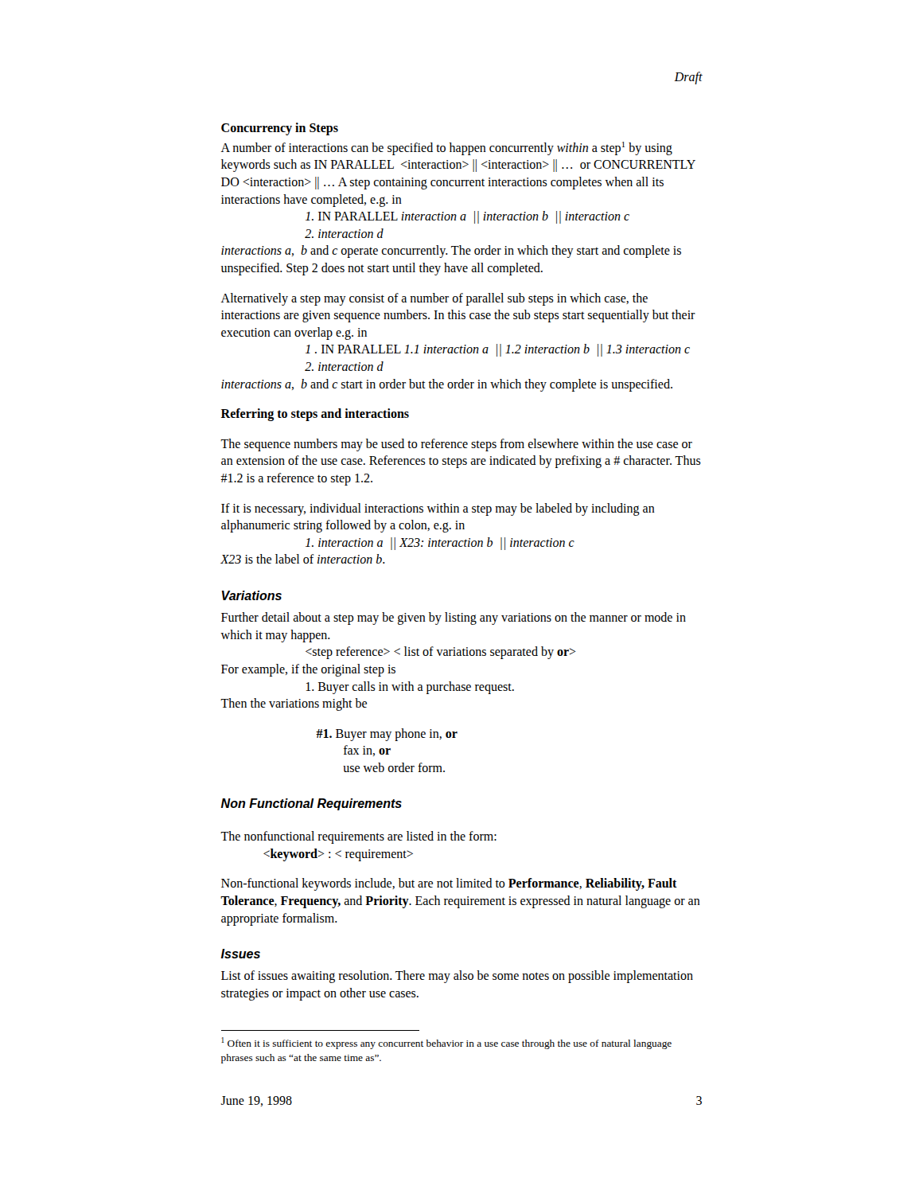Draft
Concurrency in Steps
A number of interactions can be specified to happen concurrently within a step1 by using keywords such as IN PARALLEL <interaction> || <interaction> || … or CONCURRENTLY DO <interaction> || … A step containing concurrent interactions completes when all its interactions have completed, e.g. in
1. IN PARALLEL interaction a || interaction b || interaction c
2. interaction d
interactions a, b and c operate concurrently. The order in which they start and complete is unspecified. Step 2 does not start until they have all completed.
Alternatively a step may consist of a number of parallel sub steps in which case, the interactions are given sequence numbers. In this case the sub steps start sequentially but their execution can overlap e.g. in
1 . IN PARALLEL 1.1 interaction a || 1.2 interaction b || 1.3 interaction c
2. interaction d
interactions a, b and c start in order but the order in which they complete is unspecified.
Referring to steps and interactions
The sequence numbers may be used to reference steps from elsewhere within the use case or an extension of the use case. References to steps are indicated by prefixing a # character. Thus #1.2 is a reference to step 1.2.
If it is necessary, individual interactions within a step may be labeled by including an alphanumeric string followed by a colon, e.g. in
1. interaction a || X23: interaction b || interaction c
X23 is the label of interaction b.
Variations
Further detail about a step may be given by listing any variations on the manner or mode in which it may happen.
<step reference> < list of variations separated by or>
For example, if the original step is
1. Buyer calls in with a purchase request.
Then the variations might be
#1. Buyer may phone in, or
fax in, or
use web order form.
Non Functional Requirements
The nonfunctional requirements are listed in the form:
<keyword> : < requirement>
Non-functional keywords include, but are not limited to Performance, Reliability, Fault Tolerance, Frequency, and Priority. Each requirement is expressed in natural language or an appropriate formalism.
Issues
List of issues awaiting resolution. There may also be some notes on possible implementation strategies or impact on other use cases.
1 Often it is sufficient to express any concurrent behavior in a use case through the use of natural language phrases such as “at the same time as”.
June 19, 1998 3